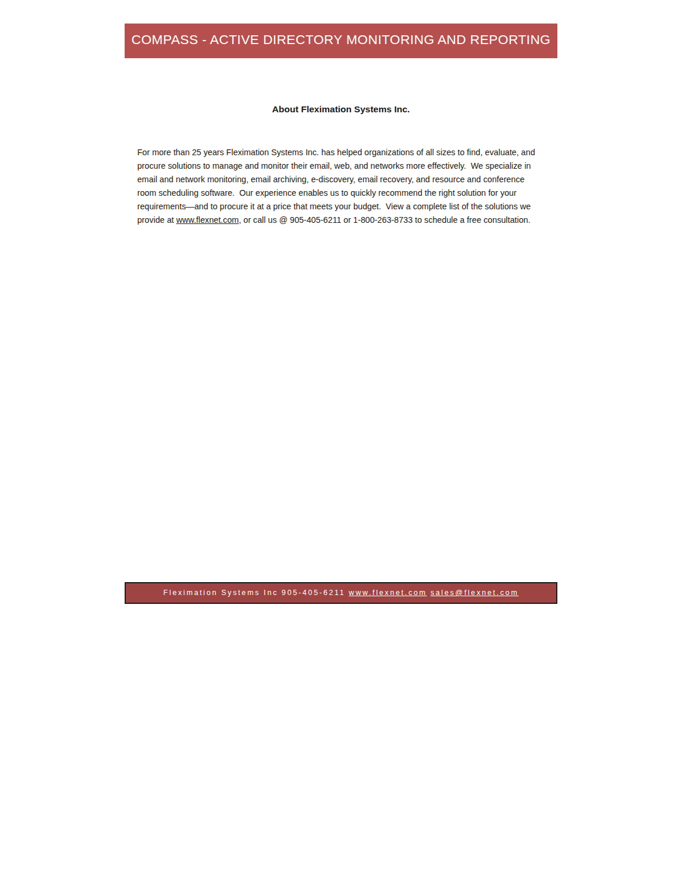COMPASS - ACTIVE DIRECTORY MONITORING AND REPORTING
About Fleximation Systems Inc.
For more than 25 years Fleximation Systems Inc. has helped organizations of all sizes to find, evaluate, and procure solutions to manage and monitor their email, web, and networks more effectively. We specialize in email and network monitoring, email archiving, e-discovery, email recovery, and resource and conference room scheduling software. Our experience enables us to quickly recommend the right solution for your requirements—and to procure it at a price that meets your budget. View a complete list of the solutions we provide at www.flexnet.com, or call us @ 905-405-6211 or 1-800-263-8733 to schedule a free consultation.
Fleximation Systems Inc 905-405-6211 www.flexnet.com sales@flexnet.com